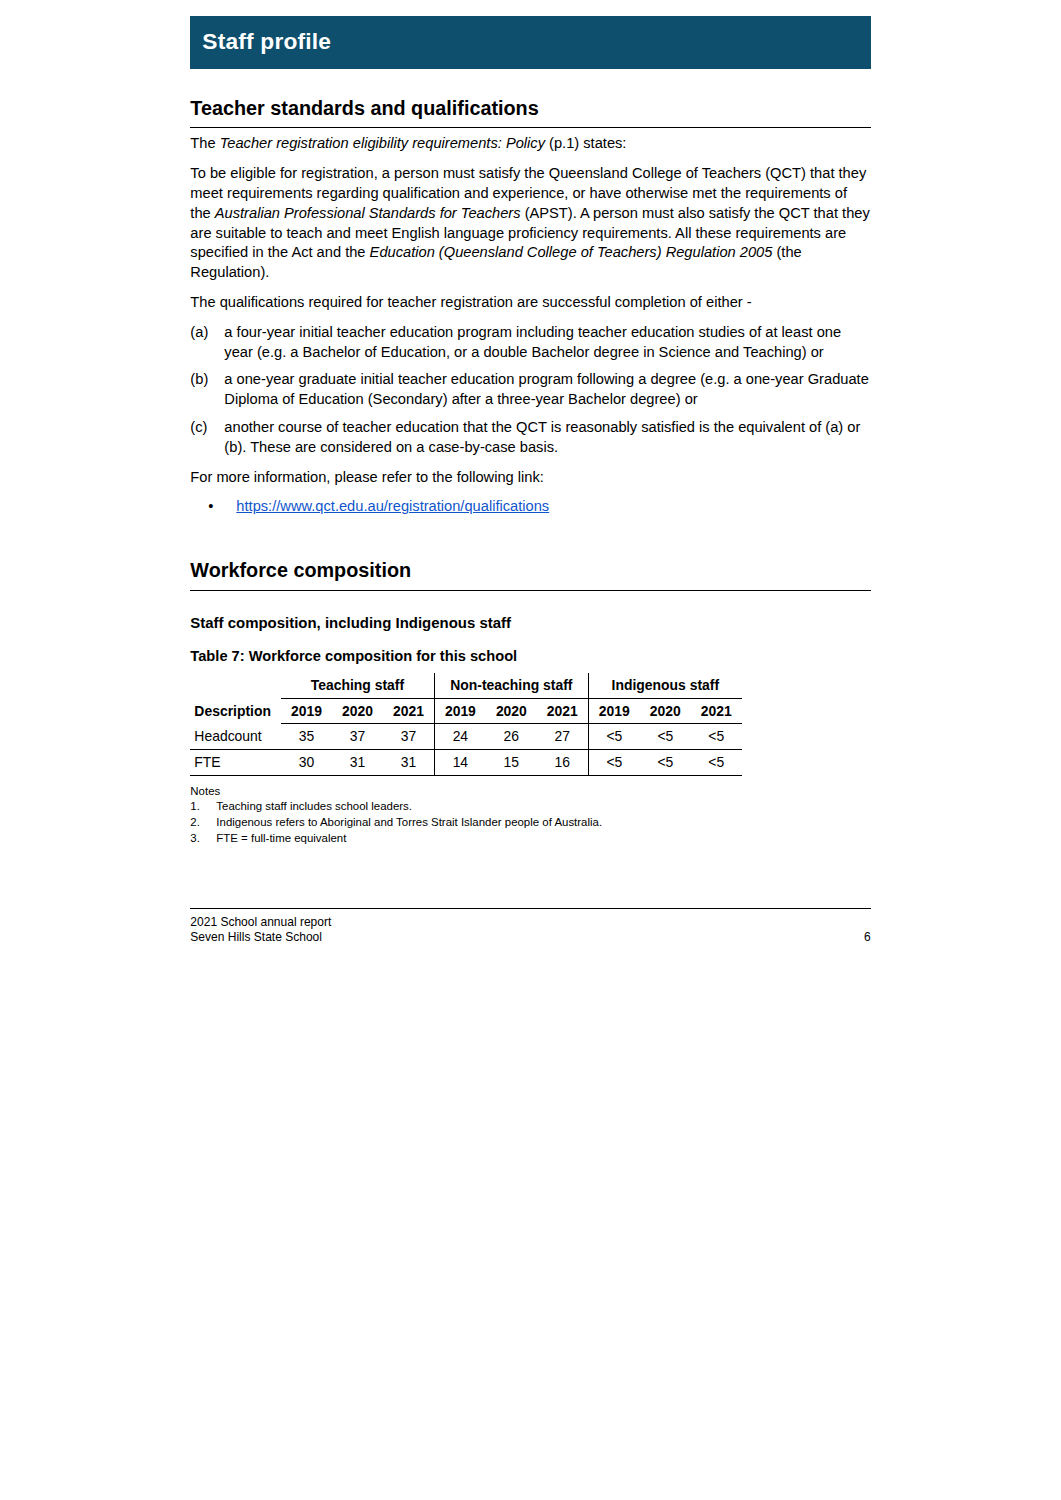Staff profile
Teacher standards and qualifications
The Teacher registration eligibility requirements: Policy (p.1) states:
To be eligible for registration, a person must satisfy the Queensland College of Teachers (QCT) that they meet requirements regarding qualification and experience, or have otherwise met the requirements of the Australian Professional Standards for Teachers (APST). A person must also satisfy the QCT that they are suitable to teach and meet English language proficiency requirements. All these requirements are specified in the Act and the Education (Queensland College of Teachers) Regulation 2005 (the Regulation).
The qualifications required for teacher registration are successful completion of either -
(a) a four-year initial teacher education program including teacher education studies of at least one year (e.g. a Bachelor of Education, or a double Bachelor degree in Science and Teaching) or
(b) a one-year graduate initial teacher education program following a degree (e.g. a one-year Graduate Diploma of Education (Secondary) after a three-year Bachelor degree) or
(c) another course of teacher education that the QCT is reasonably satisfied is the equivalent of (a) or (b). These are considered on a case-by-case basis.
For more information, please refer to the following link:
• https://www.qct.edu.au/registration/qualifications
Workforce composition
Staff composition, including Indigenous staff
Table 7: Workforce composition for this school
| Description | Teaching staff | Non-teaching staff | Indigenous staff |
| --- | --- | --- | --- |
| 2019 | 2020 | 2021 | 2019 | 2020 | 2021 | 2019 | 2020 | 2021 |
| Headcount | 35 | 37 | 37 | 24 | 26 | 27 | <5 | <5 | <5 |
| FTE | 30 | 31 | 31 | 14 | 15 | 16 | <5 | <5 | <5 |
Notes
1. Teaching staff includes school leaders.
2. Indigenous refers to Aboriginal and Torres Strait Islander people of Australia.
3. FTE = full-time equivalent
2021 School annual report
Seven Hills State School
6